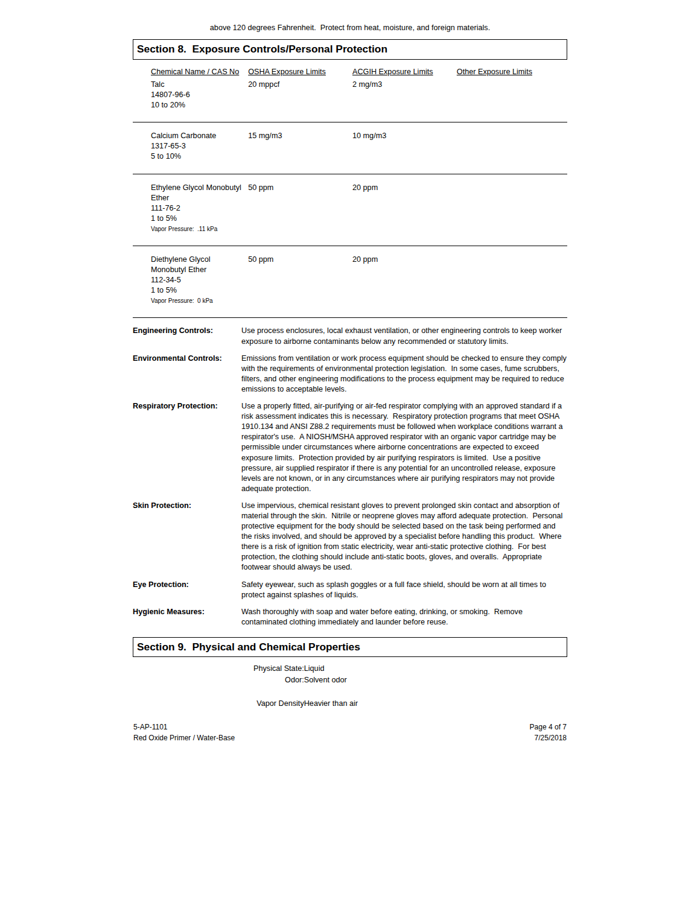above 120 degrees Fahrenheit. Protect from heat, moisture, and foreign materials.
Section 8. Exposure Controls/Personal Protection
| Chemical Name / CAS No | OSHA Exposure Limits | ACGIH Exposure Limits | Other Exposure Limits |
| --- | --- | --- | --- |
| Talc 14807-96-6 10 to 20% | 20 mppcf | 2 mg/m3 | |
| Calcium Carbonate 1317-65-3 5 to 10% | 15 mg/m3 | 10 mg/m3 | |
| Ethylene Glycol Monobutyl Ether 111-76-2 1 to 5% Vapor Pressure: .11 kPa | 50 ppm | 20 ppm | |
| Diethylene Glycol Monobutyl Ether 112-34-5 1 to 5% Vapor Pressure: 0 kPa | 50 ppm | 20 ppm | |
| Engineering Controls: | Use process enclosures, local exhaust ventilation, or other engineering controls to keep worker exposure to airborne contaminants below any recommended or statutory limits. |
| Environmental Controls: | Emissions from ventilation or work process equipment should be checked to ensure they comply with the requirements of environmental protection legislation. In some cases, fume scrubbers, filters, and other engineering modifications to the process equipment may be required to reduce emissions to acceptable levels. |
| Respiratory Protection: | Use a properly fitted, air-purifying or air-fed respirator complying with an approved standard if a risk assessment indicates this is necessary. Respiratory protection programs that meet OSHA 1910.134 and ANSI Z88.2 requirements must be followed when workplace conditions warrant a respirator's use. A NIOSH/MSHA approved respirator with an organic vapor cartridge may be permissible under circumstances where airborne concentrations are expected to exceed exposure limits. Protection provided by air purifying respirators is limited. Use a positive pressure, air supplied respirator if there is any potential for an uncontrolled release, exposure levels are not known, or in any circumstances where air purifying respirators may not provide adequate protection. |
| Skin Protection: | Use impervious, chemical resistant gloves to prevent prolonged skin contact and absorption of material through the skin. Nitrile or neoprene gloves may afford adequate protection. Personal protective equipment for the body should be selected based on the task being performed and the risks involved, and should be approved by a specialist before handling this product. Where there is a risk of ignition from static electricity, wear anti-static protective clothing. For best protection, the clothing should include anti-static boots, gloves, and overalls. Appropriate footwear should always be used. |
| Eye Protection: | Safety eyewear, such as splash goggles or a full face shield, should be worn at all times to protect against splashes of liquids. |
| Hygienic Measures: | Wash thoroughly with soap and water before eating, drinking, or smoking. Remove contaminated clothing immediately and launder before reuse. |
Section 9. Physical and Chemical Properties
| Physical State: | Liquid |
| Odor: | Solvent odor |
| Vapor Density | Heavier than air |
| 5-AP-1101 | Page 4 of 7 |
| Red Oxide Primer / Water-Base | 7/25/2018 |